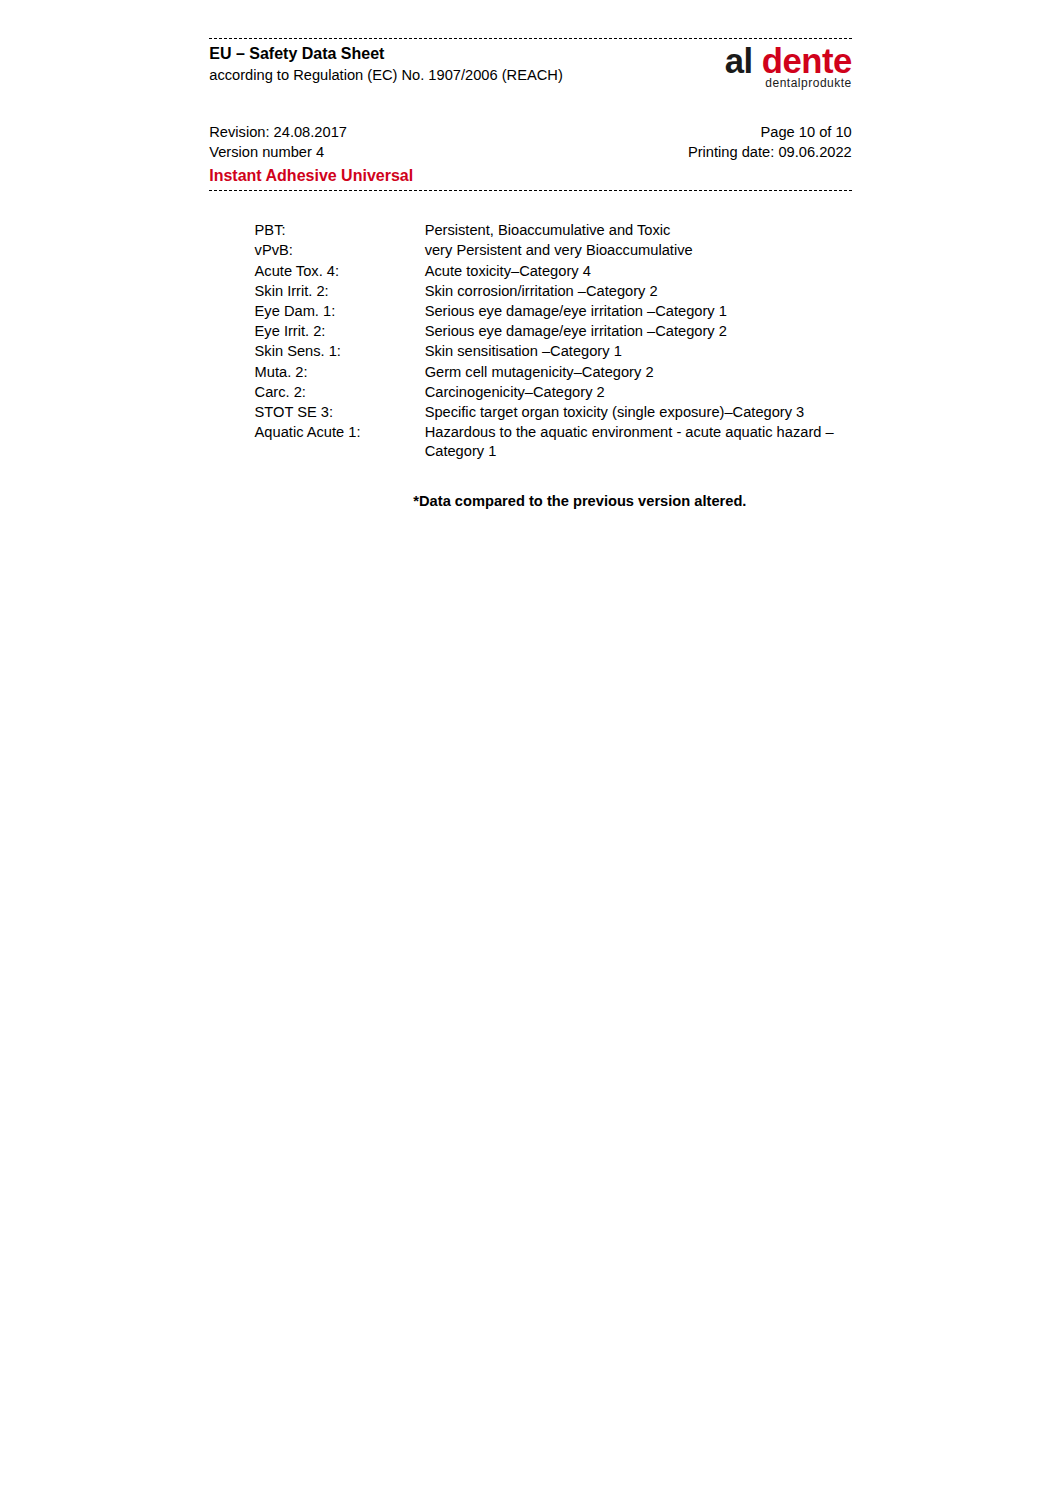EU – Safety Data Sheet
according to Regulation (EC) No. 1907/2006 (REACH)
al dente
dentalprodukte
Revision: 24.08.2017
Version number 4
Instant Adhesive Universal
Page 10 of 10
Printing date: 09.06.2022
| PBT: | Persistent, Bioaccumulative and Toxic |
| vPvB: | very Persistent and very Bioaccumulative |
| Acute Tox. 4: | Acute toxicity–Category 4 |
| Skin Irrit. 2: | Skin corrosion/irritation –Category 2 |
| Eye Dam. 1: | Serious eye damage/eye irritation –Category 1 |
| Eye Irrit. 2: | Serious eye damage/eye irritation –Category 2 |
| Skin Sens. 1: | Skin sensitisation –Category 1 |
| Muta. 2: | Germ cell mutagenicity–Category 2 |
| Carc. 2: | Carcinogenicity–Category 2 |
| STOT SE 3: | Specific target organ toxicity (single exposure)–Category 3 |
| Aquatic Acute 1: | Hazardous to the aquatic environment - acute aquatic hazard –Category 1 |
*Data compared to the previous version altered.